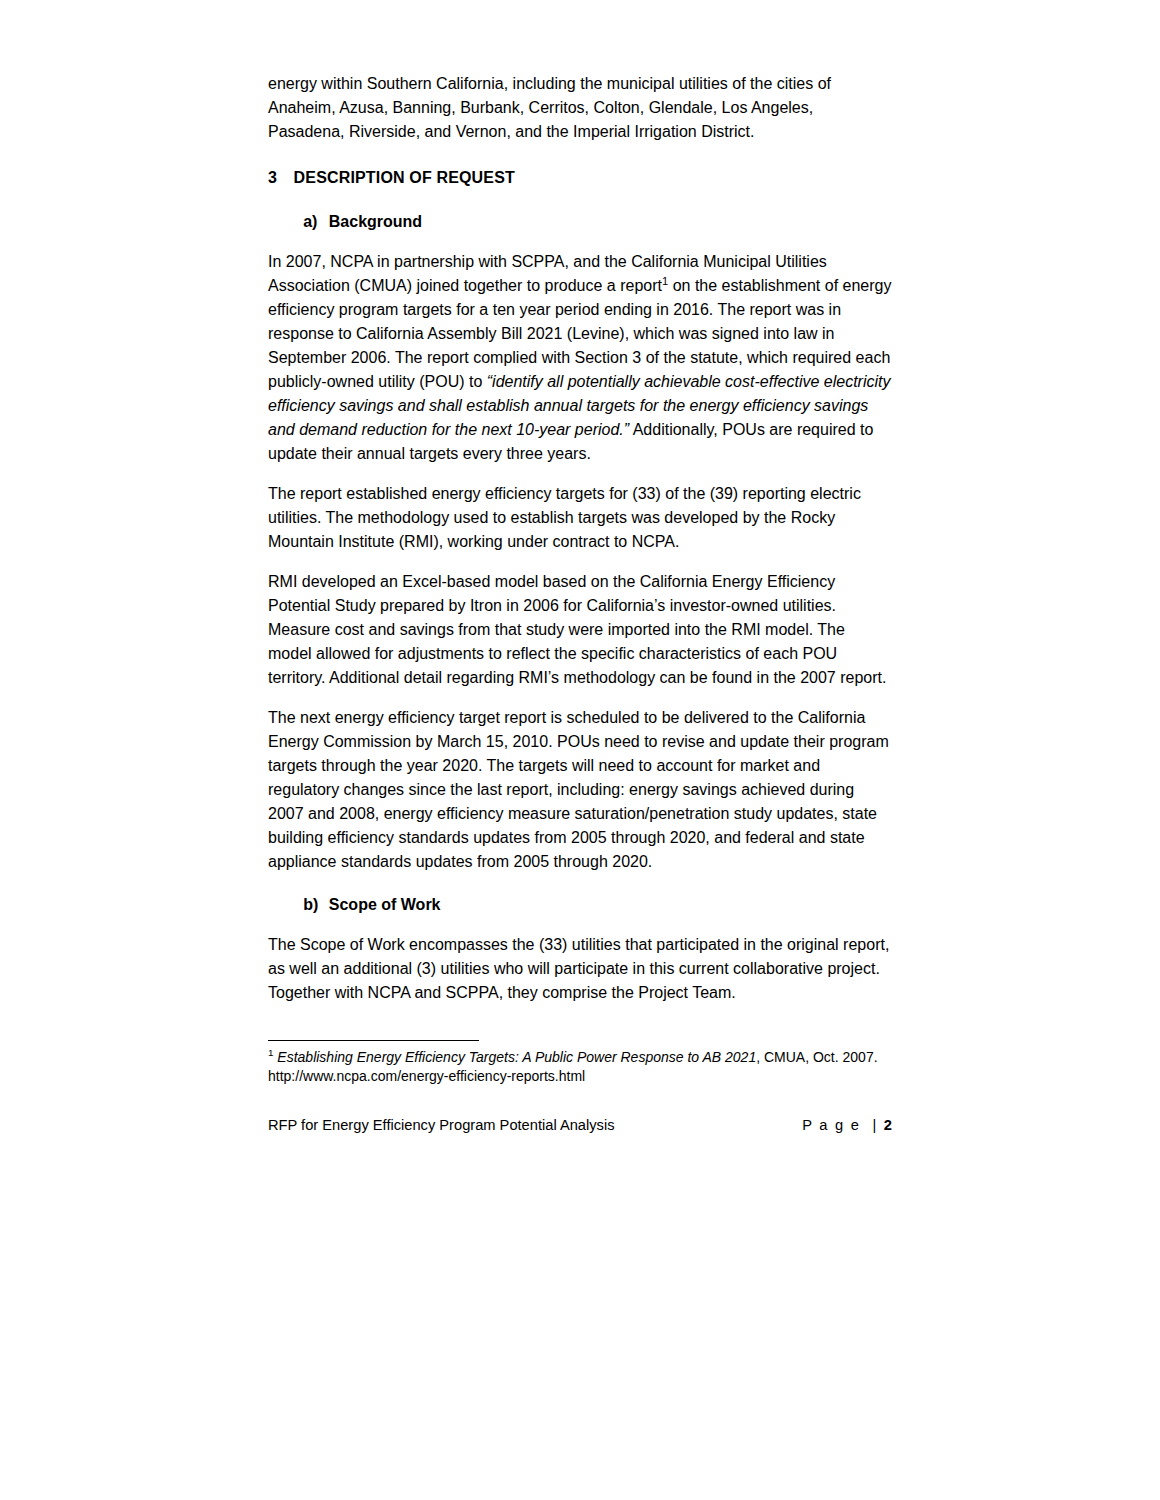energy within Southern California, including the municipal utilities of the cities of Anaheim, Azusa, Banning, Burbank, Cerritos, Colton, Glendale, Los Angeles, Pasadena, Riverside, and Vernon, and the Imperial Irrigation District.
3 DESCRIPTION OF REQUEST
a) Background
In 2007, NCPA in partnership with SCPPA, and the California Municipal Utilities Association (CMUA) joined together to produce a report1 on the establishment of energy efficiency program targets for a ten year period ending in 2016. The report was in response to California Assembly Bill 2021 (Levine), which was signed into law in September 2006. The report complied with Section 3 of the statute, which required each publicly-owned utility (POU) to “identify all potentially achievable cost-effective electricity efficiency savings and shall establish annual targets for the energy efficiency savings and demand reduction for the next 10-year period.” Additionally, POUs are required to update their annual targets every three years.
The report established energy efficiency targets for (33) of the (39) reporting electric utilities. The methodology used to establish targets was developed by the Rocky Mountain Institute (RMI), working under contract to NCPA.
RMI developed an Excel-based model based on the California Energy Efficiency Potential Study prepared by Itron in 2006 for California’s investor-owned utilities. Measure cost and savings from that study were imported into the RMI model. The model allowed for adjustments to reflect the specific characteristics of each POU territory. Additional detail regarding RMI’s methodology can be found in the 2007 report.
The next energy efficiency target report is scheduled to be delivered to the California Energy Commission by March 15, 2010. POUs need to revise and update their program targets through the year 2020. The targets will need to account for market and regulatory changes since the last report, including: energy savings achieved during 2007 and 2008, energy efficiency measure saturation/penetration study updates, state building efficiency standards updates from 2005 through 2020, and federal and state appliance standards updates from 2005 through 2020.
b) Scope of Work
The Scope of Work encompasses the (33) utilities that participated in the original report, as well an additional (3) utilities who will participate in this current collaborative project. Together with NCPA and SCPPA, they comprise the Project Team.
1 Establishing Energy Efficiency Targets: A Public Power Response to AB 2021, CMUA, Oct. 2007. http://www.ncpa.com/energy-efficiency-reports.html
RFP for Energy Efficiency Program Potential Analysis
P a g e | 2